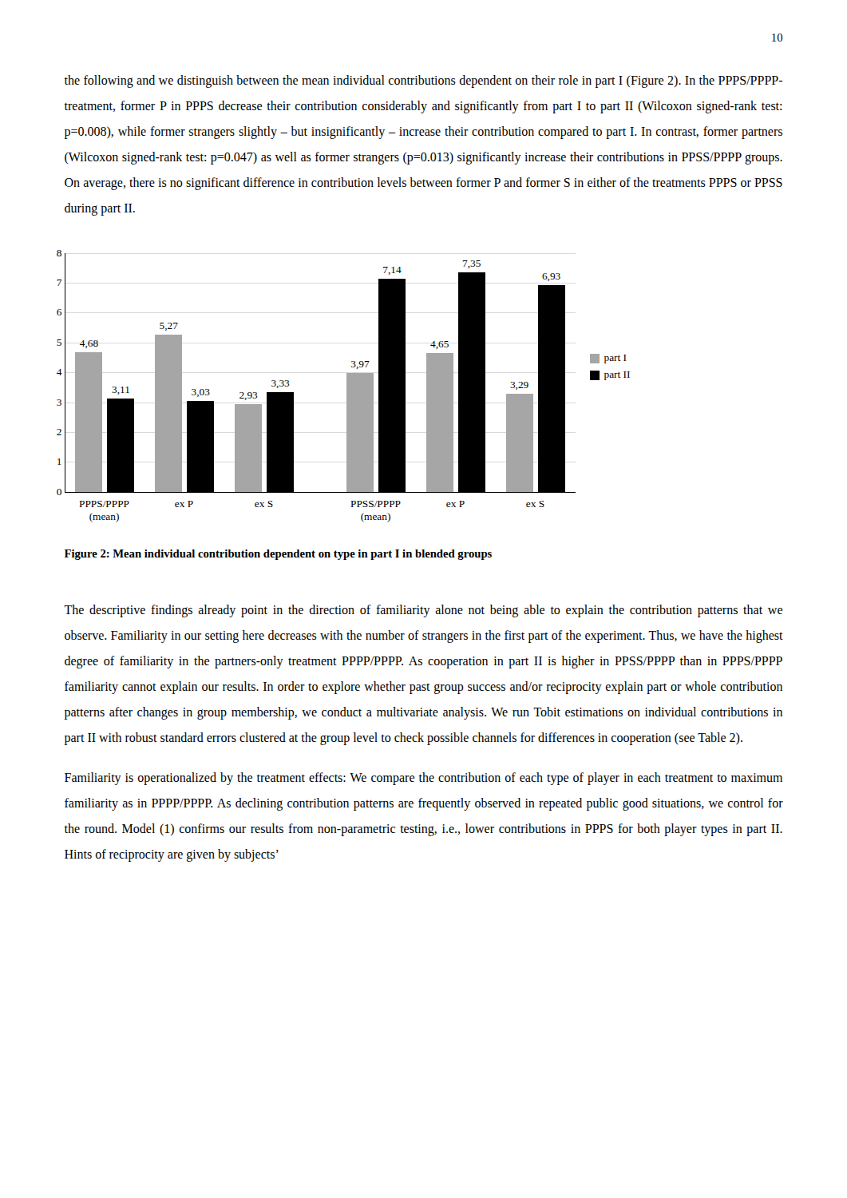10
the following and we distinguish between the mean individual contributions dependent on their role in part I (Figure 2). In the PPPS/PPPP-treatment, former P in PPPS decrease their contribution considerably and significantly from part I to part II (Wilcoxon signed-rank test: p=0.008), while former strangers slightly – but insignificantly – increase their contribution compared to part I. In contrast, former partners (Wilcoxon signed-rank test: p=0.047) as well as former strangers (p=0.013) significantly increase their contributions in PPSS/PPPP groups. On average, there is no significant difference in contribution levels between former P and former S in either of the treatments PPPS or PPSS during part II.
8 7 6 5 4 3 2 1 0
4,68
3,11
5,27
3,03
2,93
3,33
3,97
7,14
4,65
7,35
3,29
6,93
part I
part II
PPPS/PPPP
(mean)
ex P
ex S
PPSS/PPPP
(mean)
ex P
ex S
Figure 2: Mean individual contribution dependent on type in part I in blended groups
The descriptive findings already point in the direction of familiarity alone not being able to explain the contribution patterns that we observe. Familiarity in our setting here decreases with the number of strangers in the first part of the experiment. Thus, we have the highest degree of familiarity in the partners-only treatment PPPP/PPPP. As cooperation in part II is higher in PPSS/PPPP than in PPPS/PPPP familiarity cannot explain our results. In order to explore whether past group success and/or reciprocity explain part or whole contribution patterns after changes in group membership, we conduct a multivariate analysis. We run Tobit estimations on individual contributions in part II with robust standard errors clustered at the group level to check possible channels for differences in cooperation (see Table 2).
Familiarity is operationalized by the treatment effects: We compare the contribution of each type of player in each treatment to maximum familiarity as in PPPP/PPPP. As declining contribution patterns are frequently observed in repeated public good situations, we control for the round. Model (1) confirms our results from non-parametric testing, i.e., lower contributions in PPPS for both player types in part II. Hints of reciprocity are given by subjects’